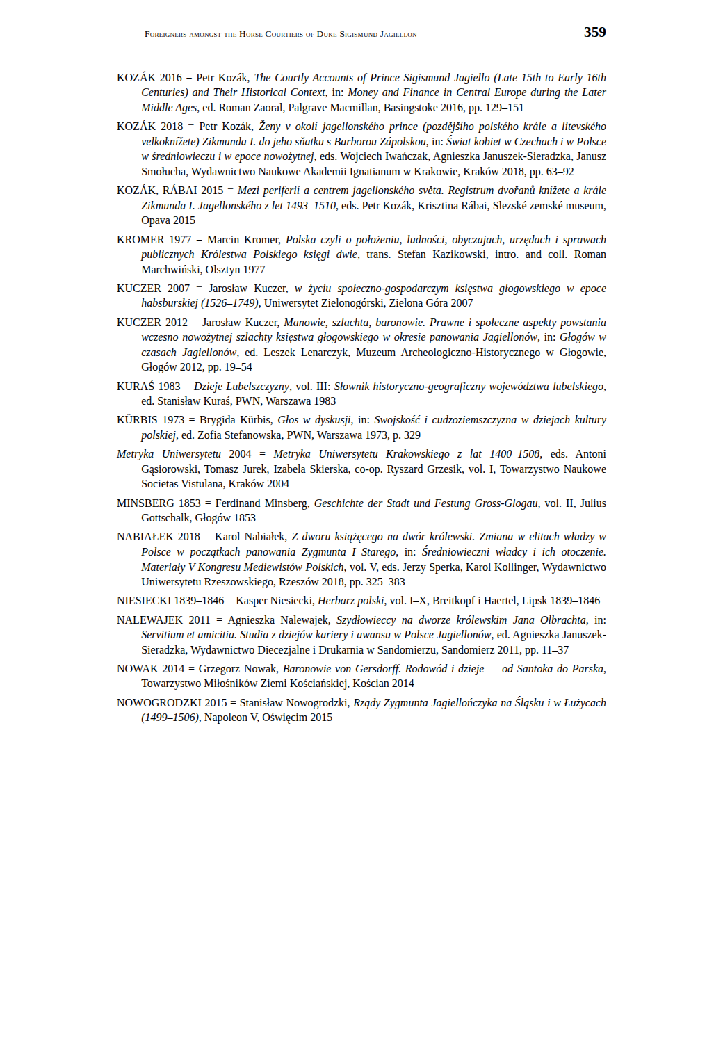Foreigners amongst the Horse Courtiers of Duke Sigismund Jagiellon 359
Kozák 2016 = Petr Kozák, The Courtly Accounts of Prince Sigismund Jagiello (Late 15th to Early 16th Centuries) and Their Historical Context, in: Money and Finance in Central Europe during the Later Middle Ages, ed. Roman Zaoral, Palgrave Macmillan, Basingstoke 2016, pp. 129–151
Kozák 2018 = Petr Kozák, Ženy v okolí jagellonského prince (pozdějšího polského krále a litevského velkoknížete) Zikmunda I. do jeho sňatku s Barborou Zápolskou, in: Świat kobiet w Czechach i w Polsce w średniowieczu i w epoce nowożytnej, eds. Wojciech Iwańczak, Agnieszka Januszek-Sieradzka, Janusz Smołucha, Wydawnictwo Naukowe Akademii Ignatianum w Krakowie, Kraków 2018, pp. 63–92
Kozák, Rábai 2015 = Mezi periferií a centrem jagellonského světa. Registrum dvořanů knížete a krále Zikmunda I. Jagellonského z let 1493–1510, eds. Petr Kozák, Krisztina Rábai, Slezské zemské museum, Opava 2015
Kromer 1977 = Marcin Kromer, Polska czyli o położeniu, ludności, obyczajach, urzędach i sprawach publicznych Królestwa Polskiego księgi dwie, trans. Stefan Kazikowski, intro. and coll. Roman Marchwiński, Olsztyn 1977
Kuczer 2007 = Jarosław Kuczer, w życiu społeczno-gospodarczym księstwa głogowskiego w epoce habsburskiej (1526–1749), Uniwersytet Zielonogórski, Zielona Góra 2007
Kuczer 2012 = Jarosław Kuczer, Manowie, szlachta, baronowie. Prawne i społeczne aspekty powstania wczesno nowożytnej szlachty księstwa głogowskiego w okresie panowania Jagiellonów, in: Głogów w czasach Jagiellonów, ed. Leszek Lenarczyk, Muzeum Archeologiczno-Historycznego w Głogowie, Głogów 2012, pp. 19–54
Kuraś 1983 = Dzieje Lubelszczyzny, vol. III: Słownik historyczno-geograficzny województwa lubelskiego, ed. Stanisław Kuraś, PWN, Warszawa 1983
Kürbis 1973 = Brygida Kürbis, Głos w dyskusji, in: Swojskość i cudzoziemszczyzna w dziejach kultury polskiej, ed. Zofia Stefanowska, PWN, Warszawa 1973, p. 329
Metryka Uniwersytetu 2004 = Metryka Uniwersytetu Krakowskiego z lat 1400–1508, eds. Antoni Gąsiorowski, Tomasz Jurek, Izabela Skierska, co-op. Ryszard Grzesik, vol. I, Towarzystwo Naukowe Societas Vistulana, Kraków 2004
Minsberg 1853 = Ferdinand Minsberg, Geschichte der Stadt und Festung Gross-Glogau, vol. II, Julius Gottschalk, Głogów 1853
Nabiałek 2018 = Karol Nabiałek, Z dworu książęcego na dwór królewski. Zmiana w elitach władzy w Polsce w początkach panowania Zygmunta I Starego, in: Średniowieczni władcy i ich otoczenie. Materiały V Kongresu Mediewistów Polskich, vol. V, eds. Jerzy Sperka, Karol Kollinger, Wydawnictwo Uniwersytetu Rzeszowskiego, Rzeszów 2018, pp. 325–383
Niesiecki 1839–1846 = Kasper Niesiecki, Herbarz polski, vol. I–X, Breitkopf i Haertel, Lipsk 1839–1846
Nalewajek 2011 = Agnieszka Nalewajek, Szydłowieccy na dworze królewskim Jana Olbrachta, in: Servitium et amicitia. Studia z dziejów kariery i awansu w Polsce Jagiellonów, ed. Agnieszka Januszek-Sieradzka, Wydawnictwo Diecezjalne i Drukarnia w Sandomierzu, Sandomierz 2011, pp. 11–37
Nowak 2014 = Grzegorz Nowak, Baronowie von Gersdorff. Rodowód i dzieje — od Santoka do Parska, Towarzystwo Miłośników Ziemi Kościańskiej, Kościan 2014
Nowogrodzki 2015 = Stanisław Nowogrodzki, Rządy Zygmunta Jagiellończyka na Śląsku i w Łużycach (1499–1506), Napoleon V, Oświęcim 2015